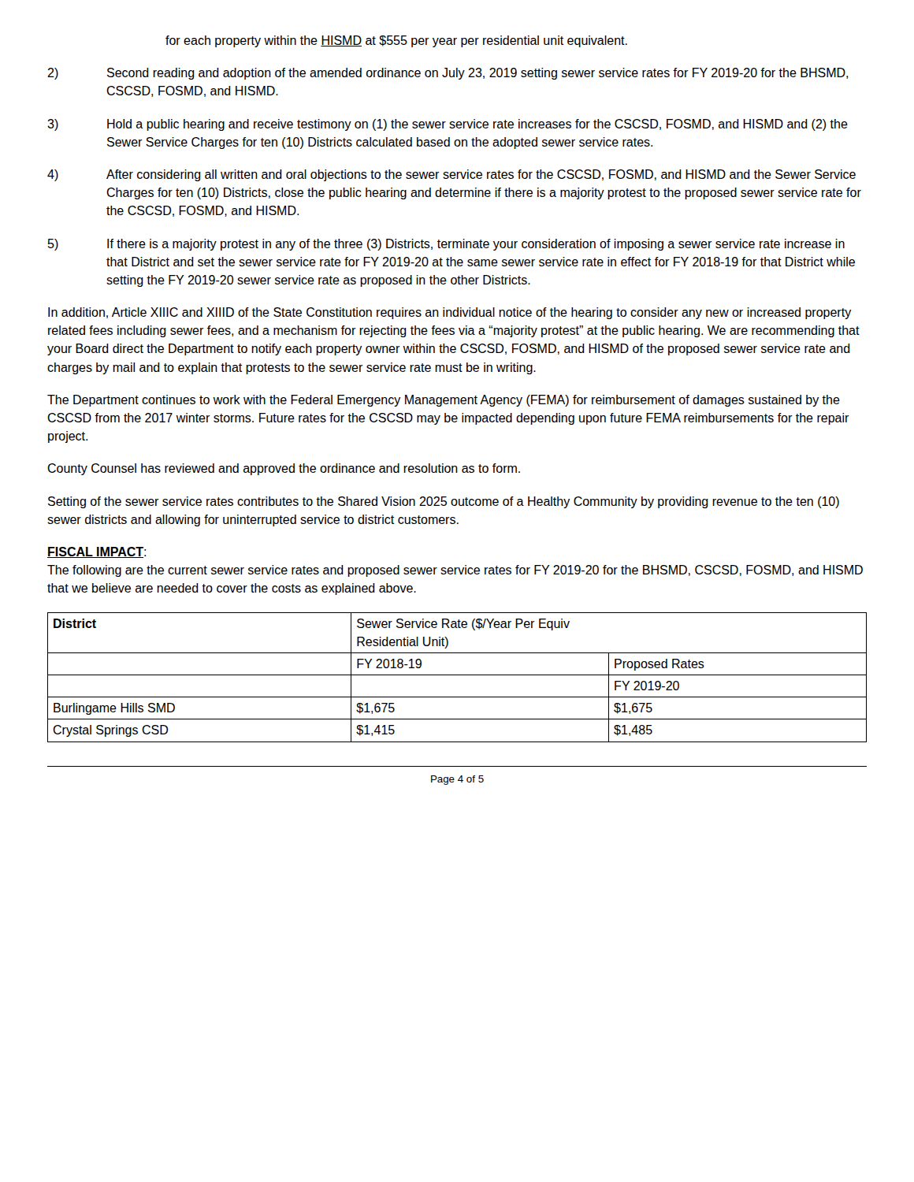for each property within the HISMD at $555 per year per residential unit equivalent.
2) Second reading and adoption of the amended ordinance on July 23, 2019 setting sewer service rates for FY 2019-20 for the BHSMD, CSCSD, FOSMD, and HISMD.
3) Hold a public hearing and receive testimony on (1) the sewer service rate increases for the CSCSD, FOSMD, and HISMD and (2) the Sewer Service Charges for ten (10) Districts calculated based on the adopted sewer service rates.
4) After considering all written and oral objections to the sewer service rates for the CSCSD, FOSMD, and HISMD and the Sewer Service Charges for ten (10) Districts, close the public hearing and determine if there is a majority protest to the proposed sewer service rate for the CSCSD, FOSMD, and HISMD.
5) If there is a majority protest in any of the three (3) Districts, terminate your consideration of imposing a sewer service rate increase in that District and set the sewer service rate for FY 2019-20 at the same sewer service rate in effect for FY 2018-19 for that District while setting the FY 2019-20 sewer service rate as proposed in the other Districts.
In addition, Article XIIIC and XIIID of the State Constitution requires an individual notice of the hearing to consider any new or increased property related fees including sewer fees, and a mechanism for rejecting the fees via a “majority protest” at the public hearing. We are recommending that your Board direct the Department to notify each property owner within the CSCSD, FOSMD, and HISMD of the proposed sewer service rate and charges by mail and to explain that protests to the sewer service rate must be in writing.
The Department continues to work with the Federal Emergency Management Agency (FEMA) for reimbursement of damages sustained by the CSCSD from the 2017 winter storms. Future rates for the CSCSD may be impacted depending upon future FEMA reimbursements for the repair project.
County Counsel has reviewed and approved the ordinance and resolution as to form.
Setting of the sewer service rates contributes to the Shared Vision 2025 outcome of a Healthy Community by providing revenue to the ten (10) sewer districts and allowing for uninterrupted service to district customers.
FISCAL IMPACT
:
The following are the current sewer service rates and proposed sewer service rates for FY 2019-20 for the BHSMD, CSCSD, FOSMD, and HISMD that we believe are needed to cover the costs as explained above.
| District | Sewer Service Rate ($/Year Per Equiv Residential Unit) |
| | FY 2018-19 | Proposed Rates |
| | | FY 2019-20 |
| Burlingame Hills SMD | $1,675 | $1,675 |
| Crystal Springs CSD | $1,415 | $1,485 |
Page 4 of 5